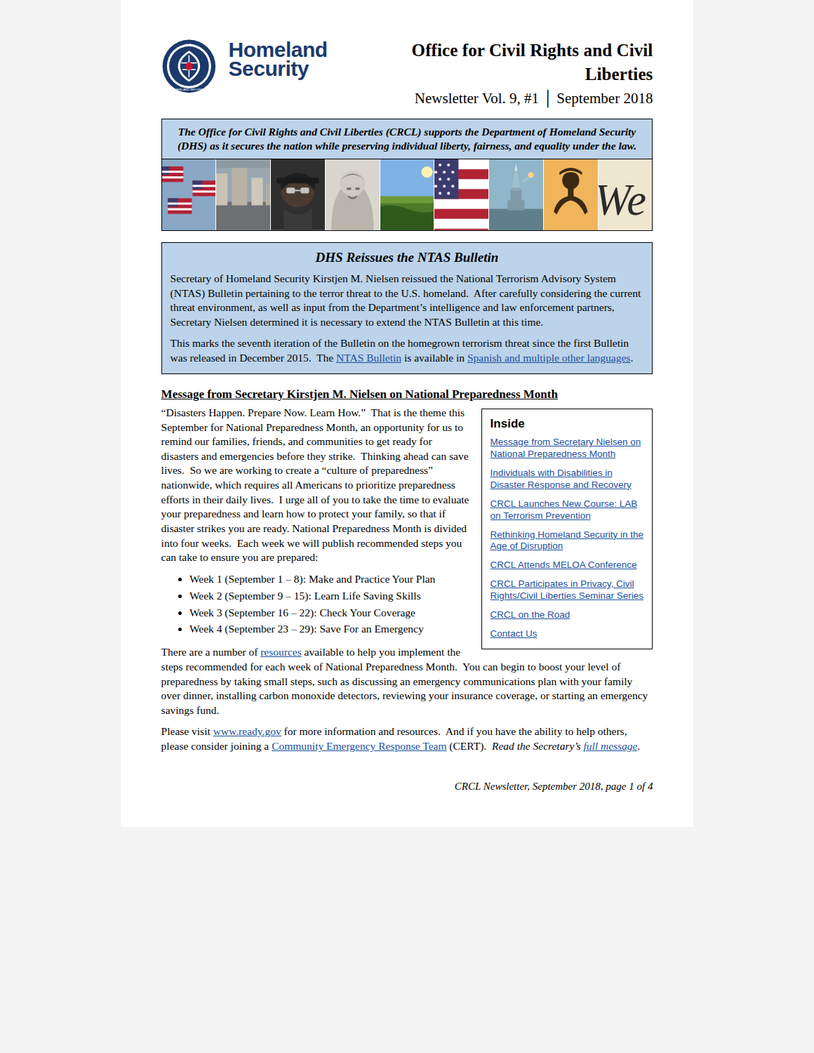U.S. HOMELAND SECURITY
Homeland Security
Office for Civil Rights and Civil Liberties
Newsletter Vol. 9, #1 │ September 2018
The Office for Civil Rights and Civil Liberties (CRCL) supports the Department of Homeland Security (DHS) as it secures the nation while preserving individual liberty, fairness, and equality under the law.
We
DHS Reissues the NTAS Bulletin
Secretary of Homeland Security Kirstjen M. Nielsen reissued the National Terrorism Advisory System (NTAS) Bulletin pertaining to the terror threat to the U.S. homeland. After carefully considering the current threat environment, as well as input from the Department’s intelligence and law enforcement partners, Secretary Nielsen determined it is necessary to extend the NTAS Bulletin at this time.
This marks the seventh iteration of the Bulletin on the homegrown terrorism threat since the first Bulletin was released in December 2015. The NTAS Bulletin is available in Spanish and multiple other languages.
Message from Secretary Kirstjen M. Nielsen on National Preparedness Month
Inside
Message from Secretary Nielsen on National Preparedness Month
Individuals with Disabilities in Disaster Response and Recovery
CRCL Launches New Course: LAB on Terrorism Prevention
Rethinking Homeland Security in the Age of Disruption
CRCL Attends MELOA Conference
CRCL Participates in Privacy, Civil Rights/Civil Liberties Seminar Series
CRCL on the Road
Contact Us
“Disasters Happen. Prepare Now. Learn How.” That is the theme this September for National Preparedness Month, an opportunity for us to remind our families, friends, and communities to get ready for disasters and emergencies before they strike. Thinking ahead can save lives. So we are working to create a “culture of preparedness” nationwide, which requires all Americans to prioritize preparedness efforts in their daily lives. I urge all of you to take the time to evaluate your preparedness and learn how to protect your family, so that if disaster strikes you are ready. National Preparedness Month is divided into four weeks. Each week we will publish recommended steps you can take to ensure you are prepared:
Week 1 (September 1 – 8): Make and Practice Your Plan
Week 2 (September 9 – 15): Learn Life Saving Skills
Week 3 (September 16 – 22): Check Your Coverage
Week 4 (September 23 – 29): Save For an Emergency
There are a number of resources available to help you implement the steps recommended for each week of National Preparedness Month. You can begin to boost your level of preparedness by taking small steps, such as discussing an emergency communications plan with your family over dinner, installing carbon monoxide detectors, reviewing your insurance coverage, or starting an emergency savings fund.
Please visit www.ready.gov for more information and resources. And if you have the ability to help others, please consider joining a Community Emergency Response Team (CERT). Read the Secretary’s full message.
CRCL Newsletter, September 2018, page 1 of 4